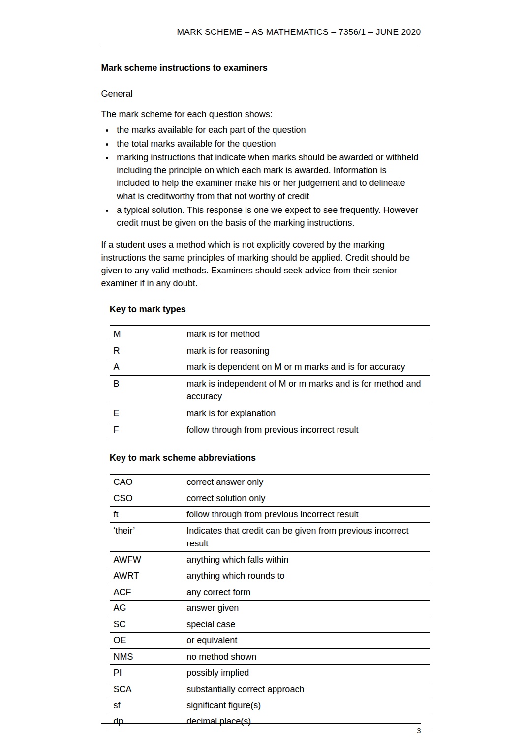MARK SCHEME – AS MATHEMATICS – 7356/1 – JUNE 2020
Mark scheme instructions to examiners
General
The mark scheme for each question shows:
the marks available for each part of the question
the total marks available for the question
marking instructions that indicate when marks should be awarded or withheld including the principle on which each mark is awarded. Information is included to help the examiner make his or her judgement and to delineate what is creditworthy from that not worthy of credit
a typical solution. This response is one we expect to see frequently. However credit must be given on the basis of the marking instructions.
If a student uses a method which is not explicitly covered by the marking instructions the same principles of marking should be applied. Credit should be given to any valid methods. Examiners should seek advice from their senior examiner if in any doubt.
Key to mark types
| M | mark is for method |
| R | mark is for reasoning |
| A | mark is dependent on M or m marks and is for accuracy |
| B | mark is independent of M or m marks and is for method and accuracy |
| E | mark is for explanation |
| F | follow through from previous incorrect result |
Key to mark scheme abbreviations
| CAO | correct answer only |
| CSO | correct solution only |
| ft | follow through from previous incorrect result |
| ‘their’ | Indicates that credit can be given from previous incorrect result |
| AWFW | anything which falls within |
| AWRT | anything which rounds to |
| ACF | any correct form |
| AG | answer given |
| SC | special case |
| OE | or equivalent |
| NMS | no method shown |
| PI | possibly implied |
| SCA | substantially correct approach |
| sf | significant figure(s) |
| dp | decimal place(s) |
3